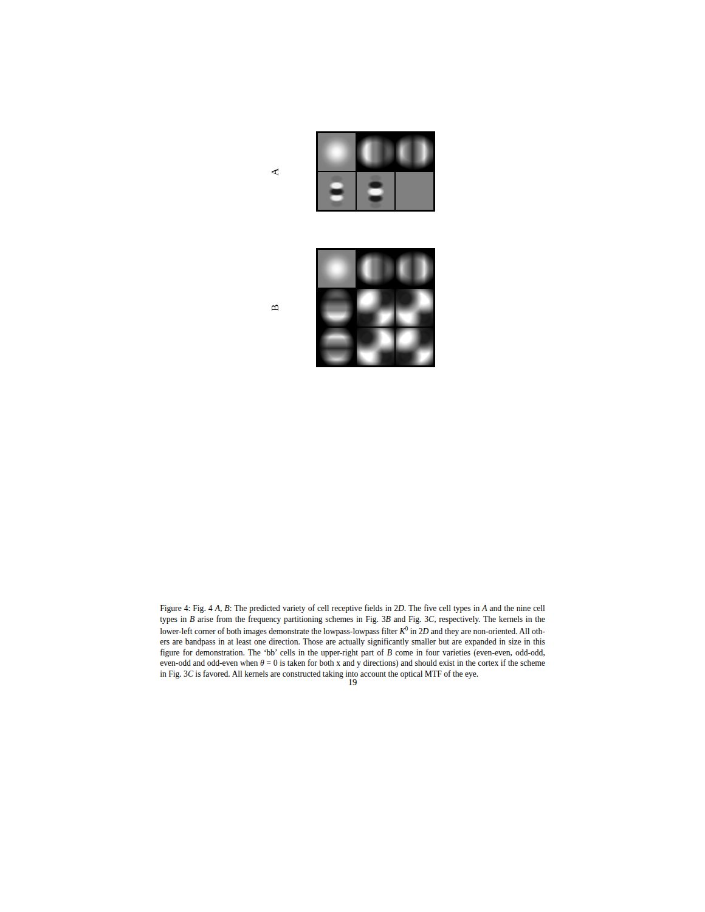A
B
Figure 4: Fig. 4 A, B: The predicted variety of cell receptive fields in 2D. The five cell types in A and the nine cell types in B arise from the frequency partitioning schemes in Fig. 3B and Fig. 3C, respectively. The kernels in the lower-left corner of both images demonstrate the lowpass-lowpass filter K 0 in 2D and they are non-oriented. All others are bandpass in at least one direction. Those are actually significantly smaller but are expanded in size in this figure for demonstration. The ‘bb’ cells in the upper-right part of B come in four varieties (even-even, odd-odd, even-odd and odd-even when θ = 0 is taken for both x and y directions) and should exist in the cortex if the scheme in Fig. 3C is favored. All kernels are constructed taking into account the optical MTF of the eye.
19